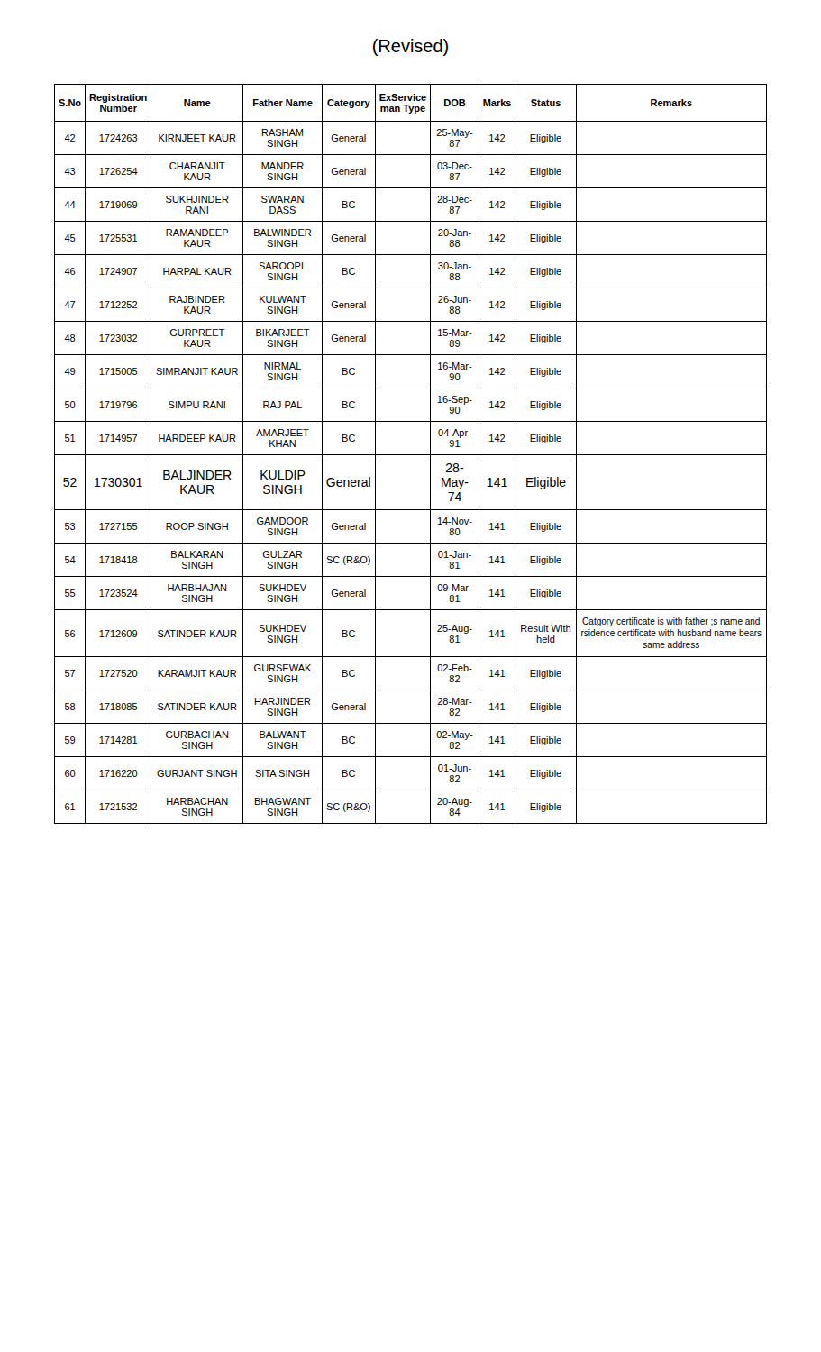(Revised)
| S.No | Registration Number | Name | Father Name | Category | ExService man Type | DOB | Marks | Status | Remarks |
| --- | --- | --- | --- | --- | --- | --- | --- | --- | --- |
| 42 | 1724263 | KIRNJEET KAUR | RASHAM SINGH | General | | 25-May-87 | 142 | Eligible | |
| 43 | 1726254 | CHARANJIT KAUR | MANDER SINGH | General | | 03-Dec-87 | 142 | Eligible | |
| 44 | 1719069 | SUKHJINDER RANI | SWARAN DASS | BC | | 28-Dec-87 | 142 | Eligible | |
| 45 | 1725531 | RAMANDEEP KAUR | BALWINDER SINGH | General | | 20-Jan-88 | 142 | Eligible | |
| 46 | 1724907 | HARPAL KAUR | SAROOPL SINGH | BC | | 30-Jan-88 | 142 | Eligible | |
| 47 | 1712252 | RAJBINDER KAUR | KULWANT SINGH | General | | 26-Jun-88 | 142 | Eligible | |
| 48 | 1723032 | GURPREET KAUR | BIKARJEET SINGH | General | | 15-Mar-89 | 142 | Eligible | |
| 49 | 1715005 | SIMRANJIT KAUR | NIRMAL SINGH | BC | | 16-Mar-90 | 142 | Eligible | |
| 50 | 1719796 | SIMPU RANI | RAJ PAL | BC | | 16-Sep-90 | 142 | Eligible | |
| 51 | 1714957 | HARDEEP KAUR | AMARJEET KHAN | BC | | 04-Apr-91 | 142 | Eligible | |
| 52 | 1730301 | BALJINDER KAUR | KULDIP SINGH | General | | 28-May-74 | 141 | Eligible | |
| 53 | 1727155 | ROOP SINGH | GAMDOOR SINGH | General | | 14-Nov-80 | 141 | Eligible | |
| 54 | 1718418 | BALKARAN SINGH | GULZAR SINGH | SC (R&O) | | 01-Jan-81 | 141 | Eligible | |
| 55 | 1723524 | HARBHAJAN SINGH | SUKHDEV SINGH | General | | 09-Mar-81 | 141 | Eligible | |
| 56 | 1712609 | SATINDER KAUR | SUKHDEV SINGH | BC | | 25-Aug-81 | 141 | Result With held | Catgory certificate is with father ;s name and rsidence certificate with husband name bears same address |
| 57 | 1727520 | KARAMJIT KAUR | GURSEWAK SINGH | BC | | 02-Feb-82 | 141 | Eligible | |
| 58 | 1718085 | SATINDER KAUR | HARJINDER SINGH | General | | 28-Mar-82 | 141 | Eligible | |
| 59 | 1714281 | GURBACHAN SINGH | BALWANT SINGH | BC | | 02-May-82 | 141 | Eligible | |
| 60 | 1716220 | GURJANT SINGH | SITA SINGH | BC | | 01-Jun-82 | 141 | Eligible | |
| 61 | 1721532 | HARBACHAN SINGH | BHAGWANT SINGH | SC (R&O) | | 20-Aug-84 | 141 | Eligible | |